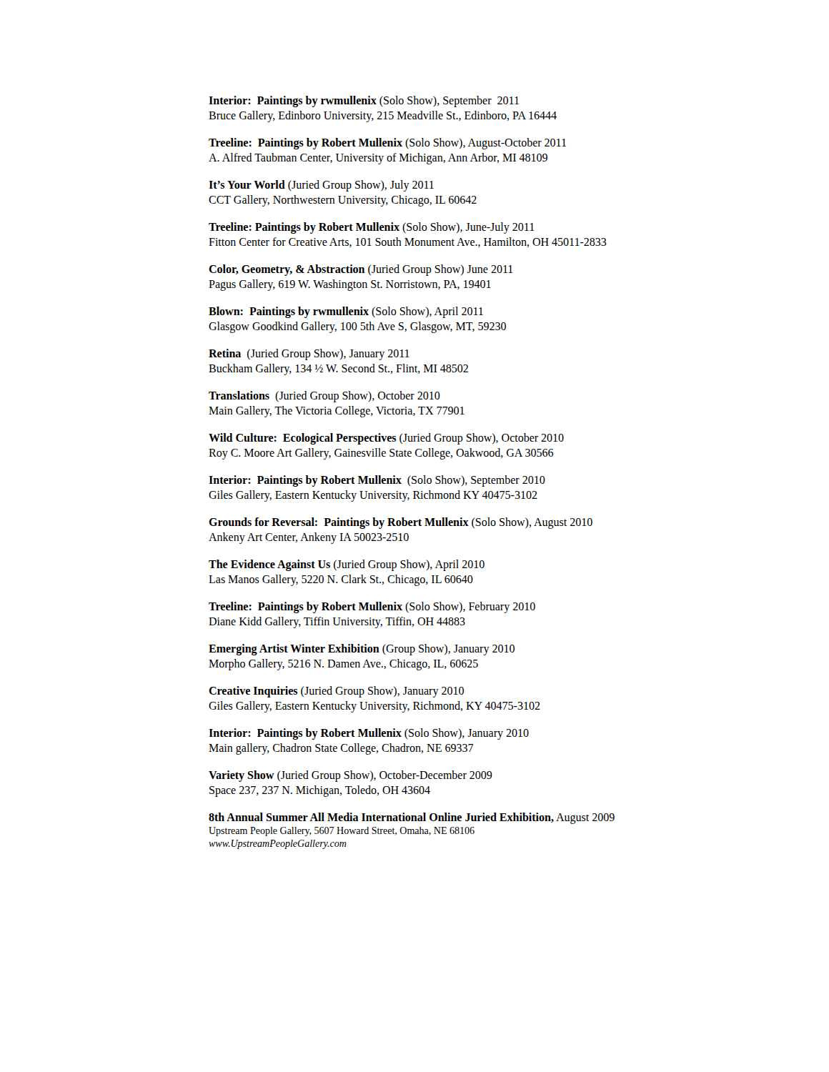Interior: Paintings by rwmullenix (Solo Show), September 2011 Bruce Gallery, Edinboro University, 215 Meadville St., Edinboro, PA 16444
Treeline: Paintings by Robert Mullenix (Solo Show), August-October 2011 A. Alfred Taubman Center, University of Michigan, Ann Arbor, MI 48109
It’s Your World (Juried Group Show), July 2011 CCT Gallery, Northwestern University, Chicago, IL 60642
Treeline: Paintings by Robert Mullenix (Solo Show), June-July 2011 Fitton Center for Creative Arts, 101 South Monument Ave., Hamilton, OH 45011-2833
Color, Geometry, & Abstraction (Juried Group Show) June 2011 Pagus Gallery, 619 W. Washington St. Norristown, PA, 19401
Blown: Paintings by rwmullenix (Solo Show), April 2011 Glasgow Goodkind Gallery, 100 5th Ave S, Glasgow, MT, 59230
Retina (Juried Group Show), January 2011 Buckham Gallery, 134 ½ W. Second St., Flint, MI 48502
Translations (Juried Group Show), October 2010 Main Gallery, The Victoria College, Victoria, TX 77901
Wild Culture: Ecological Perspectives (Juried Group Show), October 2010 Roy C. Moore Art Gallery, Gainesville State College, Oakwood, GA 30566
Interior: Paintings by Robert Mullenix (Solo Show), September 2010 Giles Gallery, Eastern Kentucky University, Richmond KY 40475-3102
Grounds for Reversal: Paintings by Robert Mullenix (Solo Show), August 2010 Ankeny Art Center, Ankeny IA 50023-2510
The Evidence Against Us (Juried Group Show), April 2010 Las Manos Gallery, 5220 N. Clark St., Chicago, IL 60640
Treeline: Paintings by Robert Mullenix (Solo Show), February 2010 Diane Kidd Gallery, Tiffin University, Tiffin, OH 44883
Emerging Artist Winter Exhibition (Group Show), January 2010 Morpho Gallery, 5216 N. Damen Ave., Chicago, IL, 60625
Creative Inquiries (Juried Group Show), January 2010 Giles Gallery, Eastern Kentucky University, Richmond, KY 40475-3102
Interior: Paintings by Robert Mullenix (Solo Show), January 2010 Main gallery, Chadron State College, Chadron, NE 69337
Variety Show (Juried Group Show), October-December 2009 Space 237, 237 N. Michigan, Toledo, OH 43604
8th Annual Summer All Media International Online Juried Exhibition, August 2009 Upstream People Gallery, 5607 Howard Street, Omaha, NE 68106 www.UpstreamPeopleGallery.com